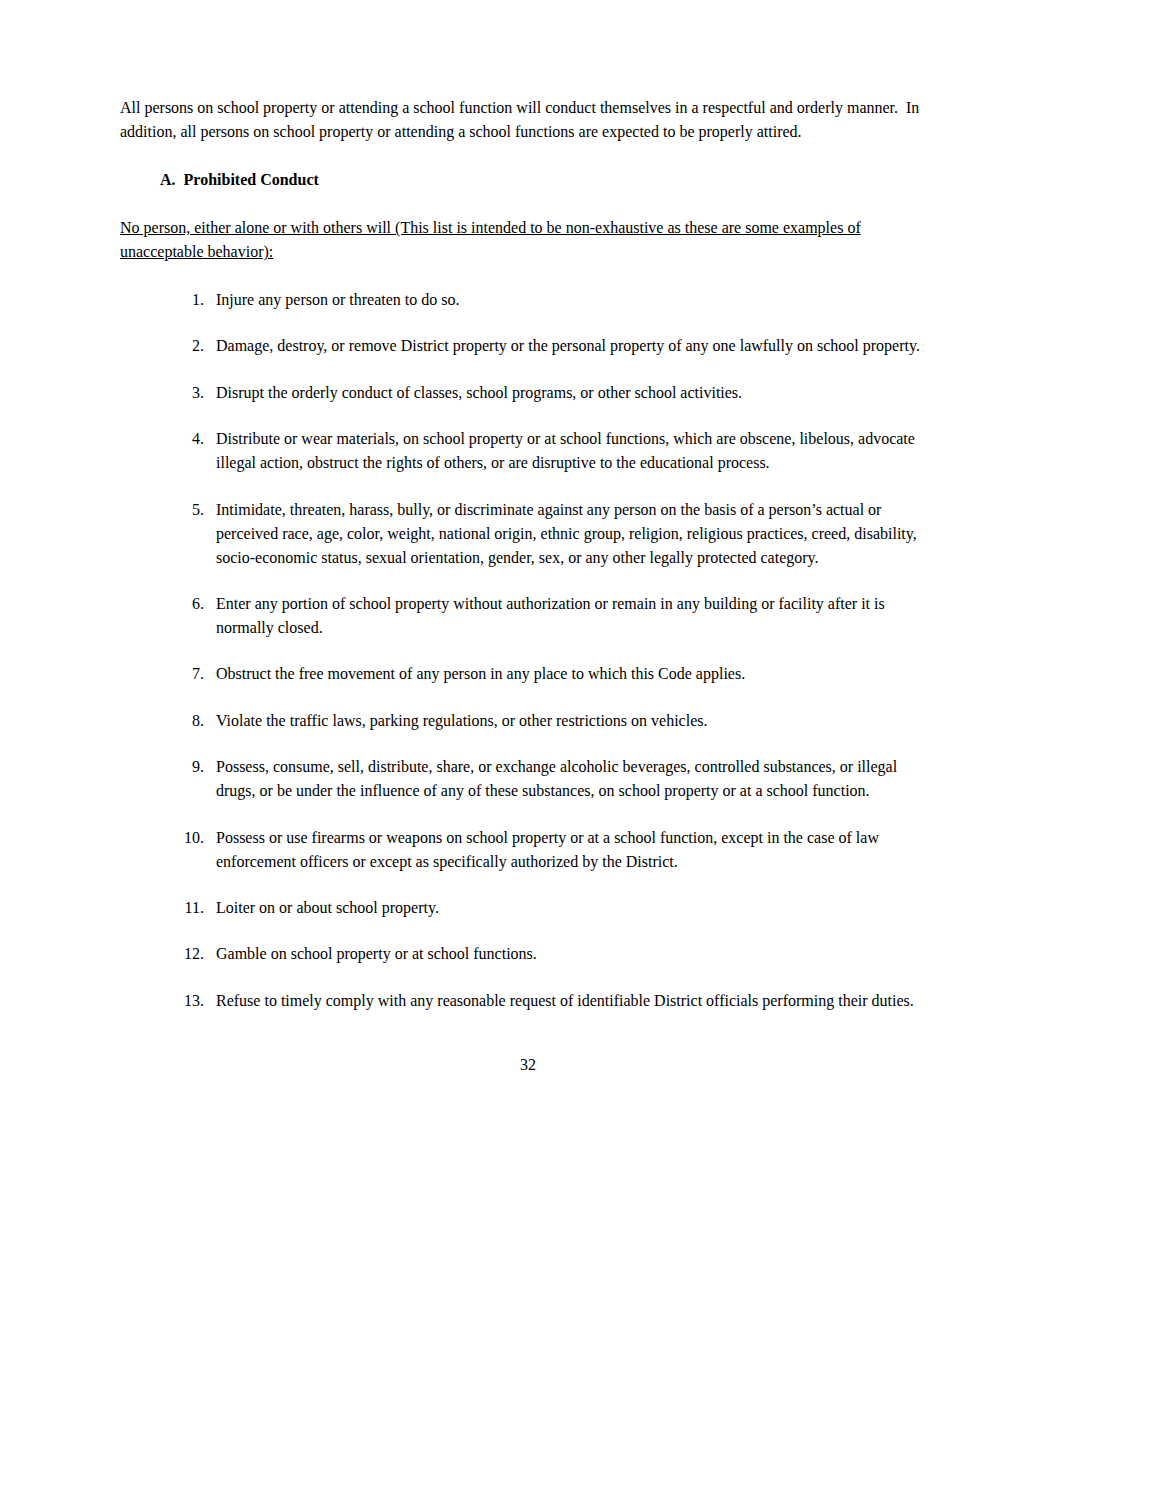All persons on school property or attending a school function will conduct themselves in a respectful and orderly manner. In addition, all persons on school property or attending a school functions are expected to be properly attired.
A. Prohibited Conduct
No person, either alone or with others will (This list is intended to be non-exhaustive as these are some examples of unacceptable behavior):
Injure any person or threaten to do so.
Damage, destroy, or remove District property or the personal property of any one lawfully on school property.
Disrupt the orderly conduct of classes, school programs, or other school activities.
Distribute or wear materials, on school property or at school functions, which are obscene, libelous, advocate illegal action, obstruct the rights of others, or are disruptive to the educational process.
Intimidate, threaten, harass, bully, or discriminate against any person on the basis of a person’s actual or perceived race, age, color, weight, national origin, ethnic group, religion, religious practices, creed, disability, socio-economic status, sexual orientation, gender, sex, or any other legally protected category.
Enter any portion of school property without authorization or remain in any building or facility after it is normally closed.
Obstruct the free movement of any person in any place to which this Code applies.
Violate the traffic laws, parking regulations, or other restrictions on vehicles.
Possess, consume, sell, distribute, share, or exchange alcoholic beverages, controlled substances, or illegal drugs, or be under the influence of any of these substances, on school property or at a school function.
Possess or use firearms or weapons on school property or at a school function, except in the case of law enforcement officers or except as specifically authorized by the District.
Loiter on or about school property.
Gamble on school property or at school functions.
Refuse to timely comply with any reasonable request of identifiable District officials performing their duties.
32